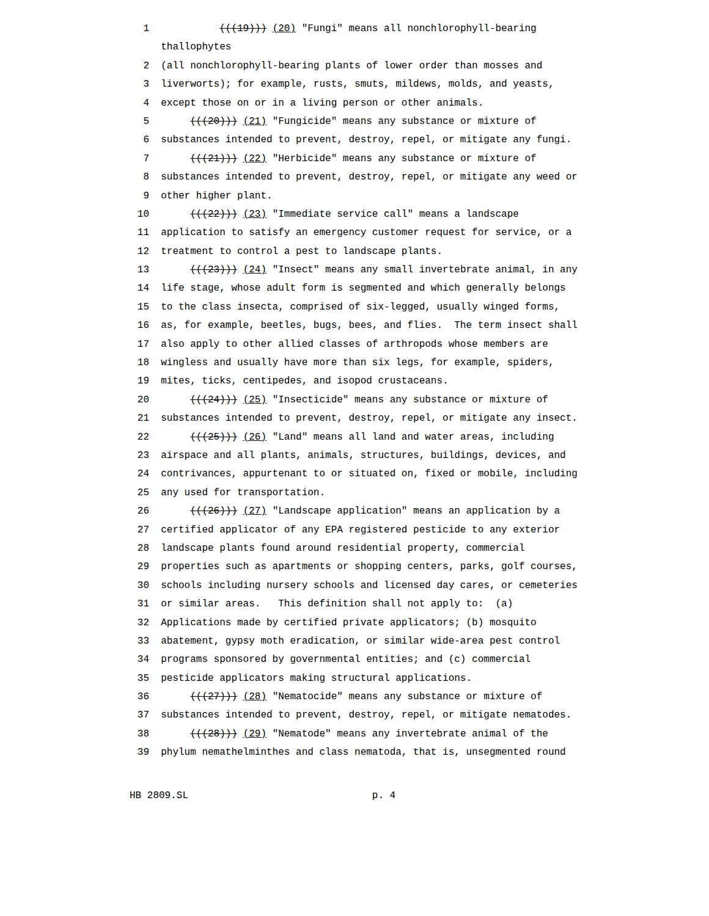(((19))) (20) "Fungi" means all nonchlorophyll-bearing thallophytes
(all nonchlorophyll-bearing plants of lower order than mosses and
liverworts); for example, rusts, smuts, mildews, molds, and yeasts,
except those on or in a living person or other animals.
(((20))) (21) "Fungicide" means any substance or mixture of
substances intended to prevent, destroy, repel, or mitigate any fungi.
(((21))) (22) "Herbicide" means any substance or mixture of
substances intended to prevent, destroy, repel, or mitigate any weed or
other higher plant.
(((22))) (23) "Immediate service call" means a landscape
application to satisfy an emergency customer request for service, or a
treatment to control a pest to landscape plants.
(((23))) (24) "Insect" means any small invertebrate animal, in any
life stage, whose adult form is segmented and which generally belongs
to the class insecta, comprised of six-legged, usually winged forms,
as, for example, beetles, bugs, bees, and flies. The term insect shall
also apply to other allied classes of arthropods whose members are
wingless and usually have more than six legs, for example, spiders,
mites, ticks, centipedes, and isopod crustaceans.
(((24))) (25) "Insecticide" means any substance or mixture of
substances intended to prevent, destroy, repel, or mitigate any insect.
(((25))) (26) "Land" means all land and water areas, including
airspace and all plants, animals, structures, buildings, devices, and
contrivances, appurtenant to or situated on, fixed or mobile, including
any used for transportation.
(((26))) (27) "Landscape application" means an application by a
certified applicator of any EPA registered pesticide to any exterior
landscape plants found around residential property, commercial
properties such as apartments or shopping centers, parks, golf courses,
schools including nursery schools and licensed day cares, or cemeteries
or similar areas. This definition shall not apply to: (a)
Applications made by certified private applicators; (b) mosquito
abatement, gypsy moth eradication, or similar wide-area pest control
programs sponsored by governmental entities; and (c) commercial
pesticide applicators making structural applications.
(((27))) (28) "Nematocide" means any substance or mixture of
substances intended to prevent, destroy, repel, or mitigate nematodes.
(((28))) (29) "Nematode" means any invertebrate animal of the
phylum nemathelminthes and class nematoda, that is, unsegmented round
HB 2809.SL
p. 4